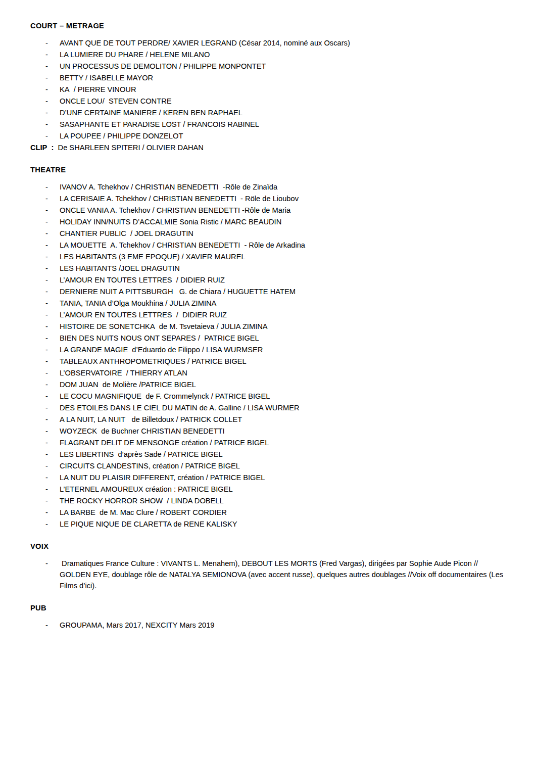COURT – METRAGE
AVANT QUE DE TOUT PERDRE/ XAVIER LEGRAND (César 2014, nominé aux Oscars)
LA LUMIERE DU PHARE / HELENE MILANO
UN PROCESSUS DE DEMOLITON / PHILIPPE MONPONTET
BETTY / ISABELLE MAYOR
KA / PIERRE VINOUR
ONCLE LOU/ STEVEN CONTRE
D’UNE CERTAINE MANIERE / KEREN BEN RAPHAEL
SASAPHANTE ET PARADISE LOST / FRANCOIS RABINEL
LA POUPEE / PHILIPPE DONZELOT
CLIP : De SHARLEEN SPITERI / OLIVIER DAHAN
THEATRE
IVANOV A. Tchekhov / CHRISTIAN BENEDETTI -Rôle de Zinaïda
LA CERISAIE A. Tchekhov / CHRISTIAN BENEDETTI - Röle de Lioubov
ONCLE VANIA A. Tchekhov / CHRISTIAN BENEDETTI -Rôle de Maria
HOLIDAY INN/NUITS D’ACCALMIE Sonia Ristic / MARC BEAUDIN
CHANTIER PUBLIC / JOEL DRAGUTIN
LA MOUETTE A. Tchekhov / CHRISTIAN BENEDETTI - Rôle de Arkadina
LES HABITANTS (3 EME EPOQUE) / XAVIER MAUREL
LES HABITANTS /JOEL DRAGUTIN
L’AMOUR EN TOUTES LETTRES / DIDIER RUIZ
DERNIERE NUIT A PITTSBURGH G. de Chiara / HUGUETTE HATEM
TANIA, TANIA d’Olga Moukhina / JULIA ZIMINA
L’AMOUR EN TOUTES LETTRES / DIDIER RUIZ
HISTOIRE DE SONETCHKA de M. Tsvetaieva / JULIA ZIMINA
BIEN DES NUITS NOUS ONT SEPARES / PATRICE BIGEL
LA GRANDE MAGIE d’Eduardo de Filippo / LISA WURMSER
TABLEAUX ANTHROPOMETRIQUES / PATRICE BIGEL
L’OBSERVATOIRE / THIERRY ATLAN
DOM JUAN de Molière /PATRICE BIGEL
LE COCU MAGNIFIQUE de F. Crommelynck / PATRICE BIGEL
DES ETOILES DANS LE CIEL DU MATIN de A. Galline / LISA WURMER
A LA NUIT, LA NUIT de Billetdoux / PATRICK COLLET
WOYZECK de Buchner CHRISTIAN BENEDETTI
FLAGRANT DELIT DE MENSONGE création / PATRICE BIGEL
LES LIBERTINS d’après Sade / PATRICE BIGEL
CIRCUITS CLANDESTINS, création / PATRICE BIGEL
LA NUIT DU PLAISIR DIFFERENT, création / PATRICE BIGEL
L’ETERNEL AMOUREUX création : PATRICE BIGEL
THE ROCKY HORROR SHOW / LINDA DOBELL
LA BARBE de M. Mac Clure / ROBERT CORDIER
LE PIQUE NIQUE DE CLARETTA de RENE KALISKY
VOIX
Dramatiques France Culture : VIVANTS L. Menahem), DEBOUT LES MORTS (Fred Vargas), dirigées par Sophie Aude Picon // GOLDEN EYE, doublage rôle de NATALYA SEMIONOVA (avec accent russe), quelques autres doublages //Voix off documentaires (Les Films d’ici).
PUB
GROUPAMA, Mars 2017, NEXCITY Mars 2019